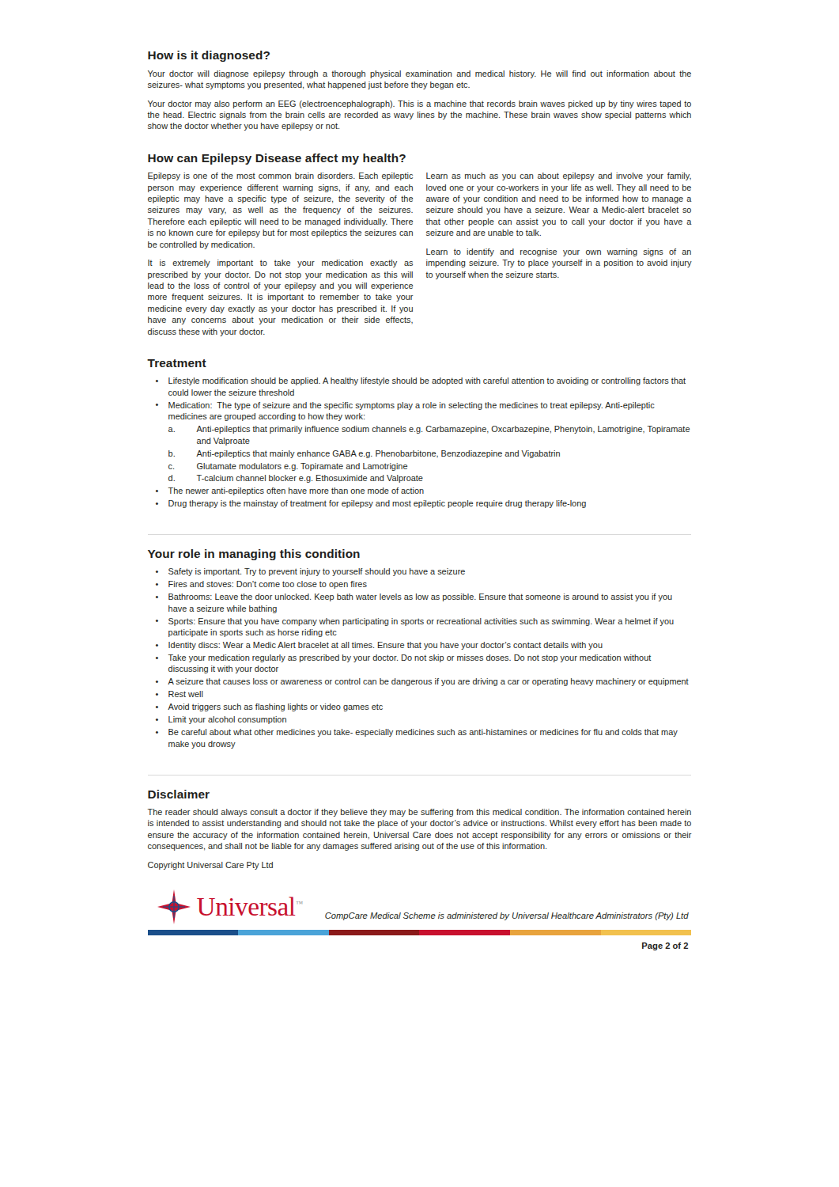How is it diagnosed?
Your doctor will diagnose epilepsy through a thorough physical examination and medical history. He will find out information about the seizures- what symptoms you presented, what happened just before they began etc.
Your doctor may also perform an EEG (electroencephalograph). This is a machine that records brain waves picked up by tiny wires taped to the head. Electric signals from the brain cells are recorded as wavy lines by the machine. These brain waves show special patterns which show the doctor whether you have epilepsy or not.
How can Epilepsy Disease affect my health?
Epilepsy is one of the most common brain disorders. Each epileptic person may experience different warning signs, if any, and each epileptic may have a specific type of seizure, the severity of the seizures may vary, as well as the frequency of the seizures. Therefore each epileptic will need to be managed individually. There is no known cure for epilepsy but for most epileptics the seizures can be controlled by medication.
It is extremely important to take your medication exactly as prescribed by your doctor. Do not stop your medication as this will lead to the loss of control of your epilepsy and you will experience more frequent seizures. It is important to remember to take your medicine every day exactly as your doctor has prescribed it. If you have any concerns about your medication or their side effects, discuss these with your doctor.
Learn as much as you can about epilepsy and involve your family, loved one or your co-workers in your life as well. They all need to be aware of your condition and need to be informed how to manage a seizure should you have a seizure. Wear a Medic-alert bracelet so that other people can assist you to call your doctor if you have a seizure and are unable to talk.
Learn to identify and recognise your own warning signs of an impending seizure. Try to place yourself in a position to avoid injury to yourself when the seizure starts.
Treatment
Lifestyle modification should be applied. A healthy lifestyle should be adopted with careful attention to avoiding or controlling factors that could lower the seizure threshold
Medication: The type of seizure and the specific symptoms play a role in selecting the medicines to treat epilepsy. Anti-epileptic medicines are grouped according to how they work:
a. Anti-epileptics that primarily influence sodium channels e.g. Carbamazepine, Oxcarbazepine, Phenytoin, Lamotrigine, Topiramate and Valproate
b. Anti-epileptics that mainly enhance GABA e.g. Phenobarbitone, Benzodiazepine and Vigabatrin
c. Glutamate modulators e.g. Topiramate and Lamotrigine
d. T-calcium channel blocker e.g. Ethosuximide and Valproate
The newer anti-epileptics often have more than one mode of action
Drug therapy is the mainstay of treatment for epilepsy and most epileptic people require drug therapy life-long
Your role in managing this condition
Safety is important. Try to prevent injury to yourself should you have a seizure
Fires and stoves: Don’t come too close to open fires
Bathrooms: Leave the door unlocked. Keep bath water levels as low as possible. Ensure that someone is around to assist you if you have a seizure while bathing
Sports: Ensure that you have company when participating in sports or recreational activities such as swimming. Wear a helmet if you participate in sports such as horse riding etc
Identity discs: Wear a Medic Alert bracelet at all times. Ensure that you have your doctor’s contact details with you
Take your medication regularly as prescribed by your doctor. Do not skip or misses doses. Do not stop your medication without discussing it with your doctor
A seizure that causes loss or awareness or control can be dangerous if you are driving a car or operating heavy machinery or equipment
Rest well
Avoid triggers such as flashing lights or video games etc
Limit your alcohol consumption
Be careful about what other medicines you take- especially medicines such as anti-histamines or medicines for flu and colds that may make you drowsy
Disclaimer
The reader should always consult a doctor if they believe they may be suffering from this medical condition. The information contained herein is intended to assist understanding and should not take the place of your doctor’s advice or instructions. Whilst every effort has been made to ensure the accuracy of the information contained herein, Universal Care does not accept responsibility for any errors or omissions or their consequences, and shall not be liable for any damages suffered arising out of the use of this information.
Copyright Universal Care Pty Ltd
Universal™
CompCare Medical Scheme is administered by Universal Healthcare Administrators (Pty) Ltd
Page 2 of 2